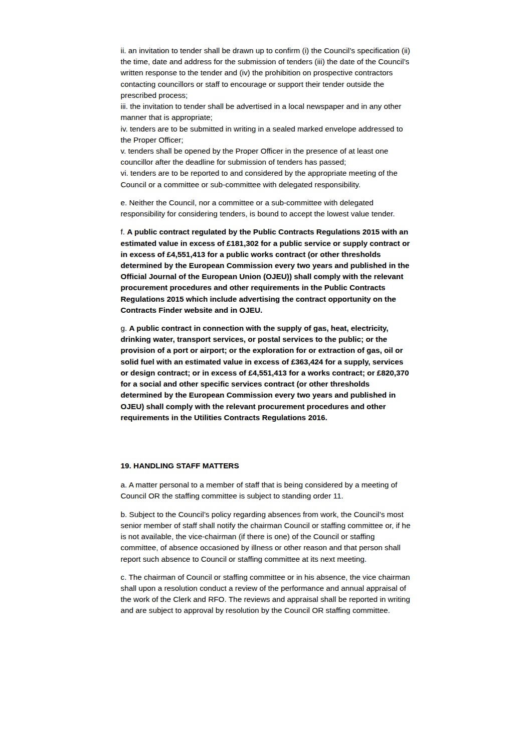ii. an invitation to tender shall be drawn up to confirm (i) the Council’s specification (ii) the time, date and address for the submission of tenders (iii) the date of the Council’s written response to the tender and (iv) the prohibition on prospective contractors contacting councillors or staff to encourage or support their tender outside the prescribed process;
iii. the invitation to tender shall be advertised in a local newspaper and in any other manner that is appropriate;
iv. tenders are to be submitted in writing in a sealed marked envelope addressed to the Proper Officer;
v. tenders shall be opened by the Proper Officer in the presence of at least one councillor after the deadline for submission of tenders has passed;
vi. tenders are to be reported to and considered by the appropriate meeting of the Council or a committee or sub-committee with delegated responsibility.
e. Neither the Council, nor a committee or a sub-committee with delegated responsibility for considering tenders, is bound to accept the lowest value tender.
f. A public contract regulated by the Public Contracts Regulations 2015 with an estimated value in excess of £181,302 for a public service or supply contract or in excess of £4,551,413 for a public works contract (or other thresholds determined by the European Commission every two years and published in the Official Journal of the European Union (OJEU)) shall comply with the relevant procurement procedures and other requirements in the Public Contracts Regulations 2015 which include advertising the contract opportunity on the Contracts Finder website and in OJEU.
g. A public contract in connection with the supply of gas, heat, electricity, drinking water, transport services, or postal services to the public; or the provision of a port or airport; or the exploration for or extraction of gas, oil or solid fuel with an estimated value in excess of £363,424 for a supply, services or design contract; or in excess of £4,551,413 for a works contract; or £820,370 for a social and other specific services contract (or other thresholds determined by the European Commission every two years and published in OJEU) shall comply with the relevant procurement procedures and other requirements in the Utilities Contracts Regulations 2016.
19. HANDLING STAFF MATTERS
a. A matter personal to a member of staff that is being considered by a meeting of Council OR the staffing committee is subject to standing order 11.
b. Subject to the Council’s policy regarding absences from work, the Council’s most senior member of staff shall notify the chairman Council or staffing committee or, if he is not available, the vice-chairman (if there is one) of the Council or staffing committee, of absence occasioned by illness or other reason and that person shall report such absence to Council or staffing committee at its next meeting.
c. The chairman of Council or staffing committee or in his absence, the vice chairman shall upon a resolution conduct a review of the performance and annual appraisal of the work of the Clerk and RFO. The reviews and appraisal shall be reported in writing and are subject to approval by resolution by the Council OR staffing committee.